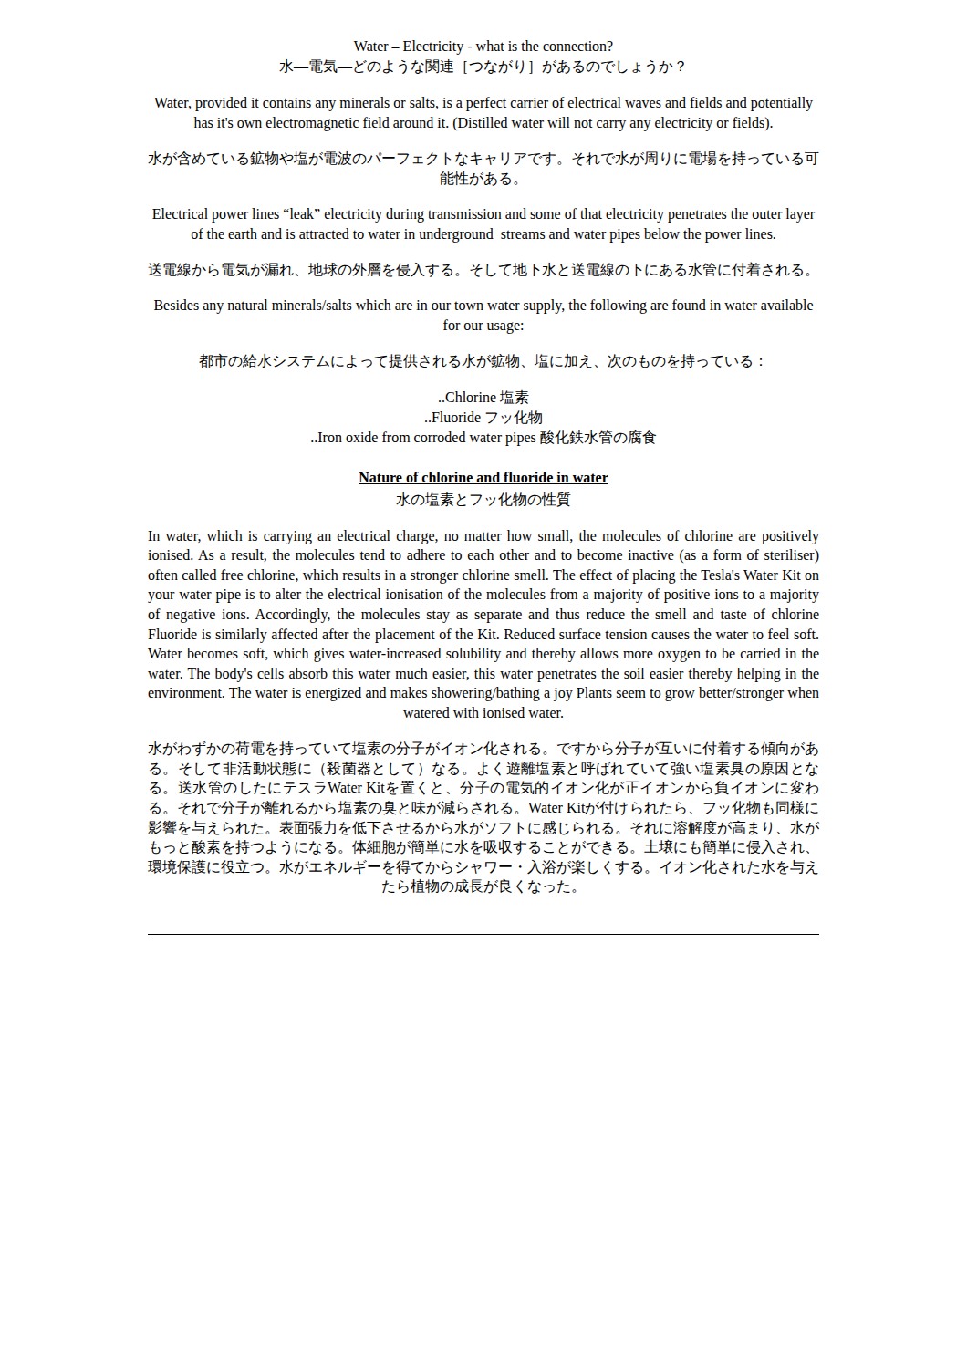Water – Electricity - what is the connection? 水―電気―どのような関連［つながり］があるのでしょうか？
Water, provided it contains any minerals or salts, is a perfect carrier of electrical waves and fields and potentially has it's own electromagnetic field around it. (Distilled water will not carry any electricity or fields).
水が含めている鉱物や塩が電波のパーフェクトなキャリアです。それで水が周りに電場を持っている可能性がある。
Electrical power lines “leak” electricity during transmission and some of that electricity penetrates the outer layer of the earth and is attracted to water in underground streams and water pipes below the power lines.
送電線から電気が漏れ、地球の外層を侵入する。そして地下水と送電線の下にある水管に付着される。
Besides any natural minerals/salts which are in our town water supply, the following are found in water available for our usage:
都市の給水システムによって提供される水が鉱物、塩に加え、次のものを持っている：
..Chlorine 塩素 ..Fluoride フッ化物 ..Iron oxide from corroded water pipes 酸化鉄水管の腐食
Nature of chlorine and fluoride in water
水の塩素とフッ化物の性質
In water, which is carrying an electrical charge, no matter how small, the molecules of chlorine are positively ionised. As a result, the molecules tend to adhere to each other and to become inactive (as a form of steriliser) often called free chlorine, which results in a stronger chlorine smell. The effect of placing the Tesla's Water Kit on your water pipe is to alter the electrical ionisation of the molecules from a majority of positive ions to a majority of negative ions. Accordingly, the molecules stay as separate and thus reduce the smell and taste of chlorine Fluoride is similarly affected after the placement of the Kit. Reduced surface tension causes the water to feel soft. Water becomes soft, which gives water-increased solubility and thereby allows more oxygen to be carried in the water. The body's cells absorb this water much easier, this water penetrates the soil easier thereby helping in the environment. The water is energized and makes showering/bathing a joy Plants seem to grow better/stronger when watered with ionised water.
水がわずかの荷電を持っていて塩素の分子がイオン化される。ですから分子が互いに付着する傾向がある。そして非活動状態に（殺菌器として）なる。よく遊離塩素と呼ばれていて強い塩素臭の原因となる。送水管のしたにテスラWater Kitを置くと、分子の電気的イオン化が正イオンから負イオンに変わる。それで分子が離れるから塩素の臭と味が減らされる。Water Kitが付けられたら、フッ化物も同様に影響を与えられた。表面張力を低下させるから水がソフトに感じられる。それに溶解度が高まり、水がもっと酸素を持つようになる。体細胞が簡単に水を吸収することができる。土壌にも簡単に侵入され、環境保護に役立つ。水がエネルギーを得てからシャワー・入浴が楽しくする。イオン化された水を与えたら植物の成長が良くなった。